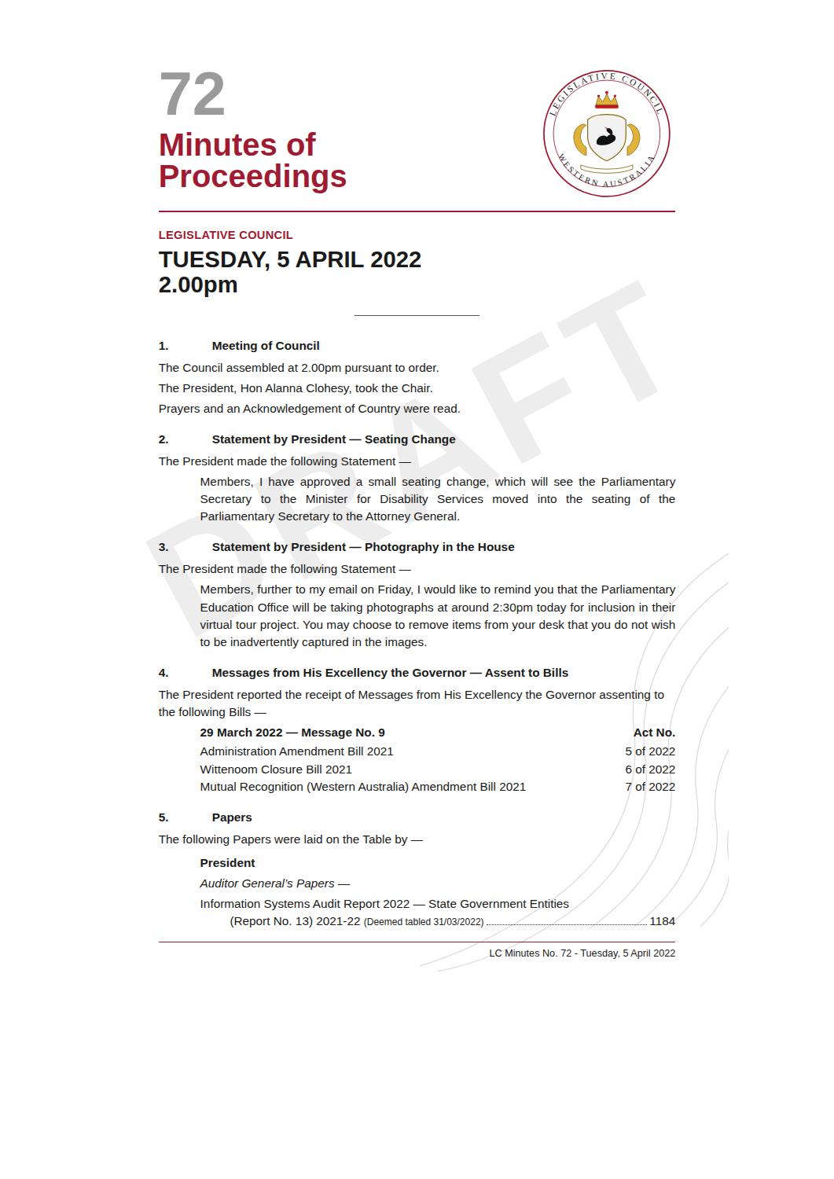DRAFT
72
Minutes of Proceedings
LEGISLATIVE COUNCIL WESTERN AUSTRALIA
LEGISLATIVE COUNCIL
TUESDAY, 5 APRIL 2022
2.00pm
1.
Meeting of Council
The Council assembled at 2.00pm pursuant to order.
The President, Hon Alanna Clohesy, took the Chair.
Prayers and an Acknowledgement of Country were read.
2.
Statement by President — Seating Change
The President made the following Statement —
Members, I have approved a small seating change, which will see the Parliamentary Secretary to the Minister for Disability Services moved into the seating of the Parliamentary Secretary to the Attorney General.
3.
Statement by President — Photography in the House
The President made the following Statement —
Members, further to my email on Friday, I would like to remind you that the Parliamentary Education Office will be taking photographs at around 2:30pm today for inclusion in their virtual tour project. You may choose to remove items from your desk that you do not wish to be inadvertently captured in the images.
4.
Messages from His Excellency the Governor — Assent to Bills
The President reported the receipt of Messages from His Excellency the Governor assenting to the following Bills —
29 March 2022 — Message No. 9
Act No.
Administration Amendment Bill 2021
5 of 2022
Wittenoom Closure Bill 2021
6 of 2022
Mutual Recognition (Western Australia) Amendment Bill 2021
7 of 2022
5.
Papers
The following Papers were laid on the Table by —
President
Auditor General’s Papers —
Information Systems Audit Report 2022 — State Government Entities
(Report No. 13) 2021-22 (Deemed tabled 31/03/2022) 1184
LC Minutes No. 72 - Tuesday, 5 April 2022